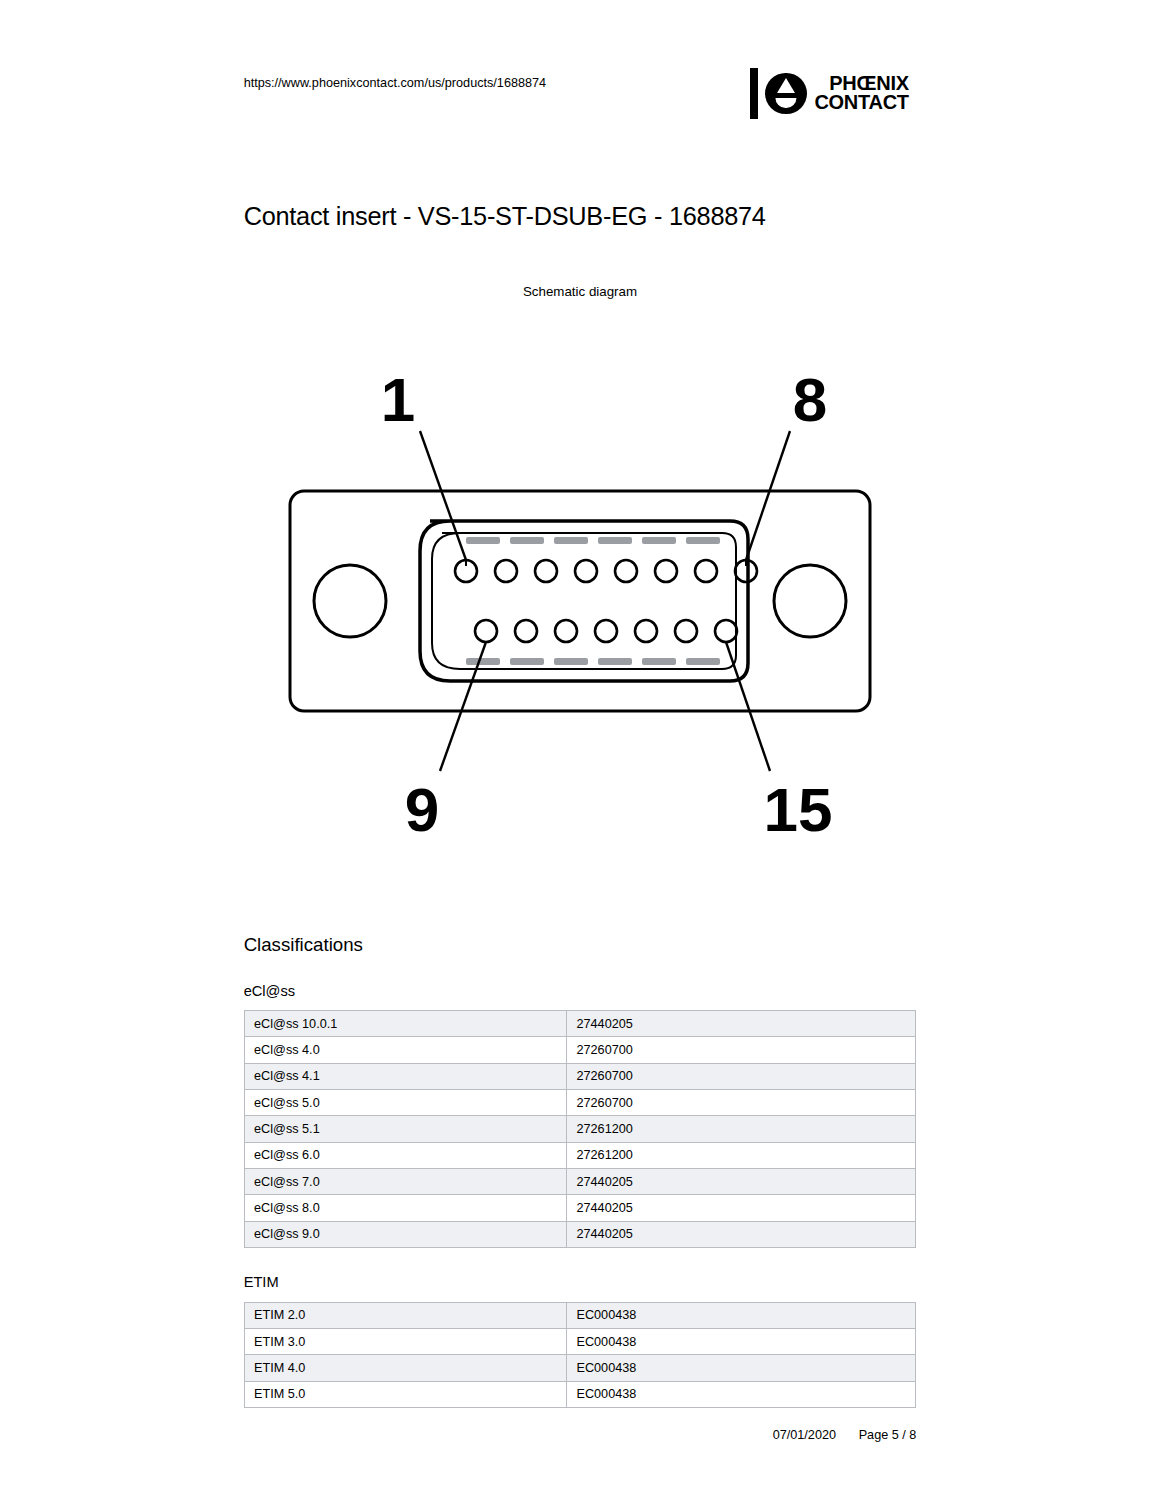https://www.phoenixcontact.com/us/products/1688874
PHŒNIX CONTACT
Contact insert - VS-15-ST-DSUB-EG - 1688874
Schematic diagram
1 8 9 15
Classifications
eCl@ss
| eCl@ss 10.0.1 | 27440205 |
| eCl@ss 4.0 | 27260700 |
| eCl@ss 4.1 | 27260700 |
| eCl@ss 5.0 | 27260700 |
| eCl@ss 5.1 | 27261200 |
| eCl@ss 6.0 | 27261200 |
| eCl@ss 7.0 | 27440205 |
| eCl@ss 8.0 | 27440205 |
| eCl@ss 9.0 | 27440205 |
ETIM
| ETIM 2.0 | EC000438 |
| ETIM 3.0 | EC000438 |
| ETIM 4.0 | EC000438 |
| ETIM 5.0 | EC000438 |
07/01/2020 Page 5 / 8